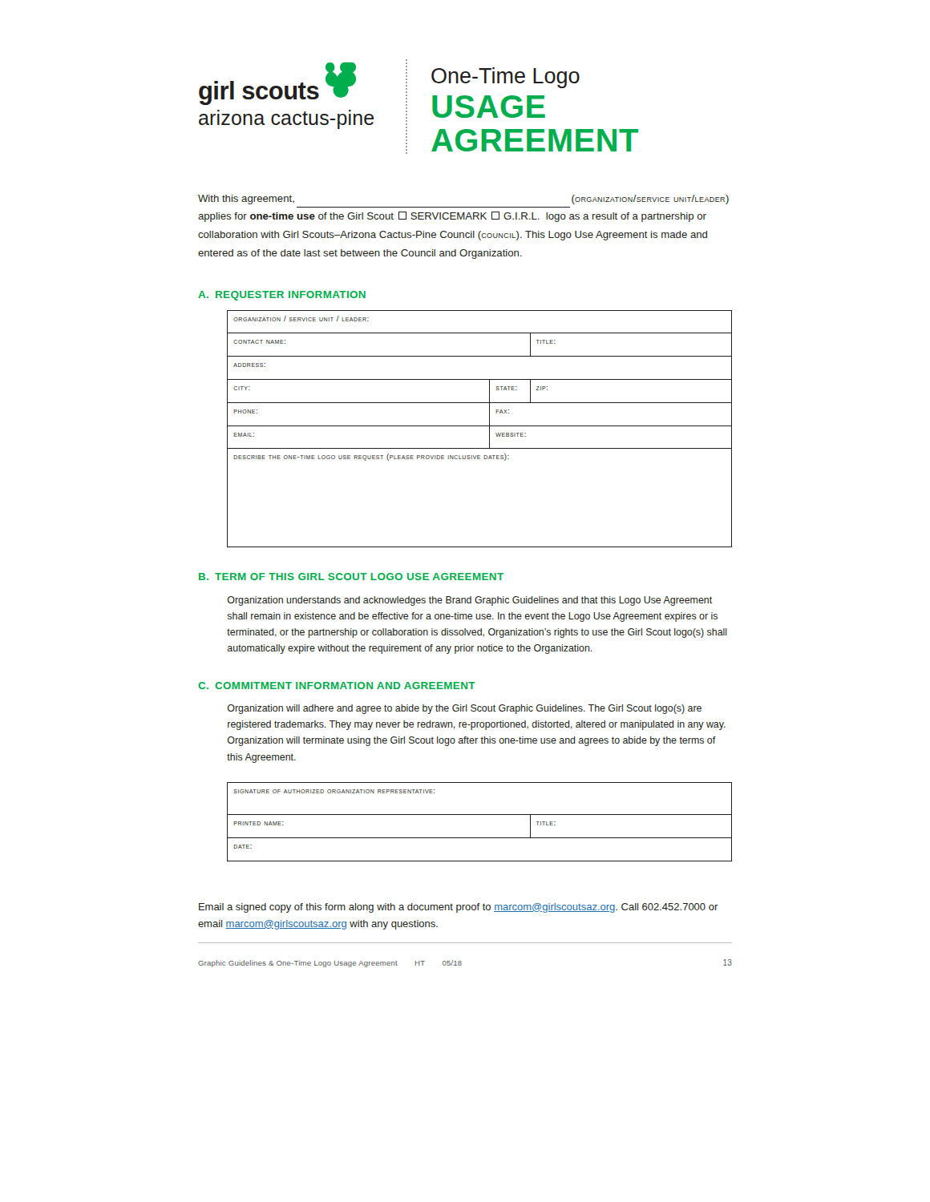girl scouts
arizona cactus-pine
One-Time Logo
USAGE AGREEMENT
With this agreement, (organization/service unit/leader) applies for one-time use of the Girl Scout SERVICEMARK G.I.R.L. logo as a result of a partnership or collaboration with Girl Scouts–Arizona Cactus-Pine Council (council). This Logo Use Agreement is made and entered as of the date last set between the Council and Organization.
A. REQUESTER INFORMATION
| organization / service unit / leader: |
| contact name: | title: |
| address: |
| city: | state: | zip: |
| phone: | fax: |
| email: | website: |
| describe the one-time logo use request (please provide inclusive dates): |
B. TERM OF THIS GIRL SCOUT LOGO USE AGREEMENT
Organization understands and acknowledges the Brand Graphic Guidelines and that this Logo Use Agreement shall remain in existence and be effective for a one-time use. In the event the Logo Use Agreement expires or is terminated, or the partnership or collaboration is dissolved, Organization’s rights to use the Girl Scout logo(s) shall automatically expire without the requirement of any prior notice to the Organization.
C. COMMITMENT INFORMATION AND AGREEMENT
Organization will adhere and agree to abide by the Girl Scout Graphic Guidelines. The Girl Scout logo(s) are registered trademarks. They may never be redrawn, re-proportioned, distorted, altered or manipulated in any way. Organization will terminate using the Girl Scout logo after this one-time use and agrees to abide by the terms of this Agreement.
| signature of authorized organization representative: |
| printed name: | title: |
| date: |
Email a signed copy of this form along with a document proof to marcom@girlscoutsaz.org. Call 602.452.7000 or email marcom@girlscoutsaz.org with any questions.
Graphic Guidelines & One-Time Logo Usage Agreement HT 05/18
13